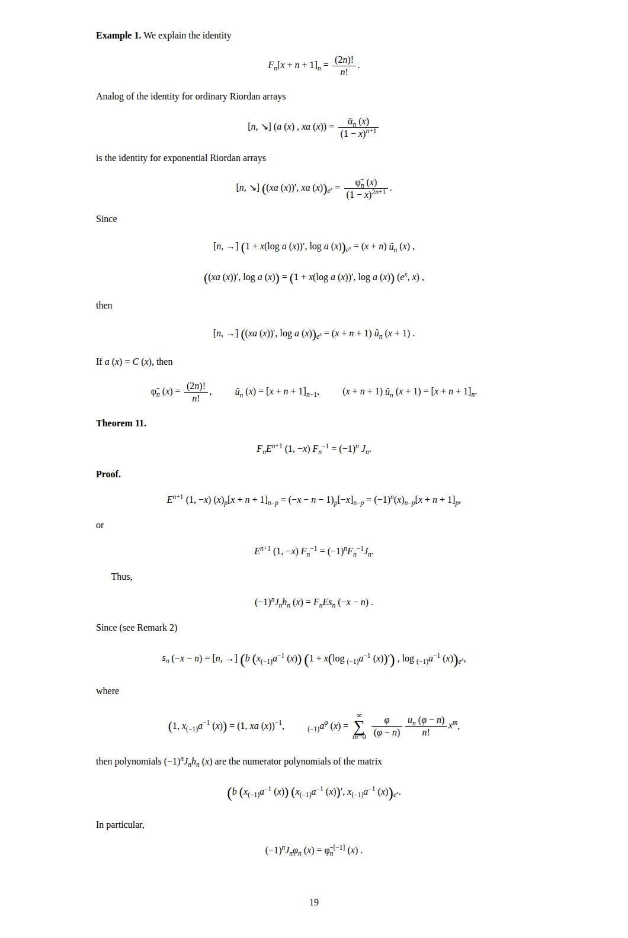Example 1. We explain the identity
Fn[x + n + 1]n = (2n)!n!.
Analog of the identity for ordinary Riordan arrays
[n, ↘] (a (x) , xa (x)) = ᾱn (x)(1 − x)n+1
is the identity for exponential Riordan arrays
[n, ↘] ((xa (x))′, xa (x))ex = φ̃n (x)(1 − x)2n+1.
Since
[n, →] (1 + x(log a (x))′, log a (x))ex = (x + n) ũn (x) ,
((xa (x))′, log a (x)) = (1 + x(log a (x))′, log a (x)) (ex, x) ,
then
[n, →] ((xa (x))′, log a (x))ex = (x + n + 1) ũn (x + 1) .
If a (x) = C (x), then
φ̃n (x) = (2n)!n!, ũn (x) = [x + n + 1]n−1, (x + n + 1) ũn (x + 1) = [x + n + 1]n.
Theorem 11.
FnEn+1 (1, −x) Fn−1 = (−1)n Jn.
Proof.
En+1 (1, −x) (x)p[x + n + 1]n−p = (−x − n − 1)p[−x]n−p = (−1)n(x)n−p[x + n + 1]p,
or
En+1 (1, −x) Fn−1 = (−1)nFn−1Jn.
Thus,
(−1)nJnhn (x) = FnEsn (−x − n) .
Since (see Remark 2)
sn (−x − n) = [n, →] (b (x(−1)a−1 (x)) (1 + x(log (−1)a−1 (x))′) , log (−1)a−1 (x))ex,
where
(1, x(−1)a−1 (x)) = (1, xa (x))−1, (−1)aφ (x) = ∞∑m=0 φ(φ − n) un (φ − n) n!xm,
then polynomials (−1)nJnhn (x) are the numerator polynomials of the matrix
(b (x(−1)a−1 (x)) (x(−1)a−1 (x))′, x(−1)a−1 (x))ex.
In particular,
(−1)nJnφn (x) = φ̃n[−1] (x) .
19